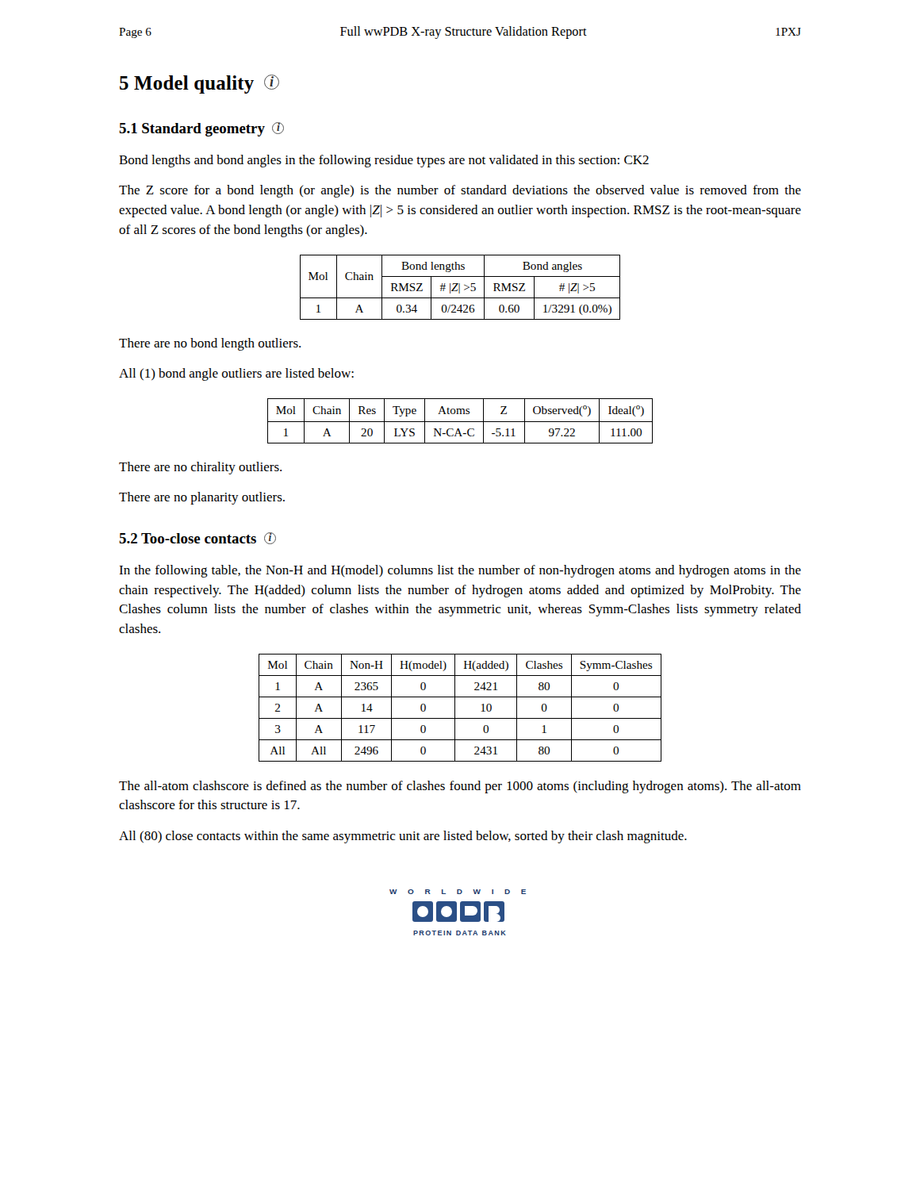Page 6
Full wwPDB X-ray Structure Validation Report
1PXJ
5 Model quality i
5.1 Standard geometry i
Bond lengths and bond angles in the following residue types are not validated in this section: CK2
The Z score for a bond length (or angle) is the number of standard deviations the observed value is removed from the expected value. A bond length (or angle) with |Z| > 5 is considered an outlier worth inspection. RMSZ is the root-mean-square of all Z scores of the bond lengths (or angles).
| Mol | Chain | Bond lengths | Bond angles |
| --- | --- | --- | --- |
| RMSZ | # / Z / >5 | RMSZ | # / Z / >5 |
| 1 | A | 0.34 | 0/2426 | 0.60 | 1/3291 (0.0%) |
There are no bond length outliers.
All (1) bond angle outliers are listed below:
| Mol | Chain | Res | Type | Atoms | Z | Observed( o ) | Ideal( o ) |
| --- | --- | --- | --- | --- | --- | --- | --- |
| 1 | A | 20 | LYS | N-CA-C | -5.11 | 97.22 | 111.00 |
There are no chirality outliers.
There are no planarity outliers.
5.2 Too-close contacts i
In the following table, the Non-H and H(model) columns list the number of non-hydrogen atoms and hydrogen atoms in the chain respectively. The H(added) column lists the number of hydrogen atoms added and optimized by MolProbity. The Clashes column lists the number of clashes within the asymmetric unit, whereas Symm-Clashes lists symmetry related clashes.
| Mol | Chain | Non-H | H(model) | H(added) | Clashes | Symm-Clashes |
| --- | --- | --- | --- | --- | --- | --- |
| 1 | A | 2365 | 0 | 2421 | 80 | 0 |
| 2 | A | 14 | 0 | 10 | 0 | 0 |
| 3 | A | 117 | 0 | 0 | 1 | 0 |
| All | All | 2496 | 0 | 2431 | 80 | 0 |
The all-atom clashscore is defined as the number of clashes found per 1000 atoms (including hydrogen atoms). The all-atom clashscore for this structure is 17.
All (80) close contacts within the same asymmetric unit are listed below, sorted by their clash magnitude.
W O R L D W I D E
PROTEIN DATA BANK